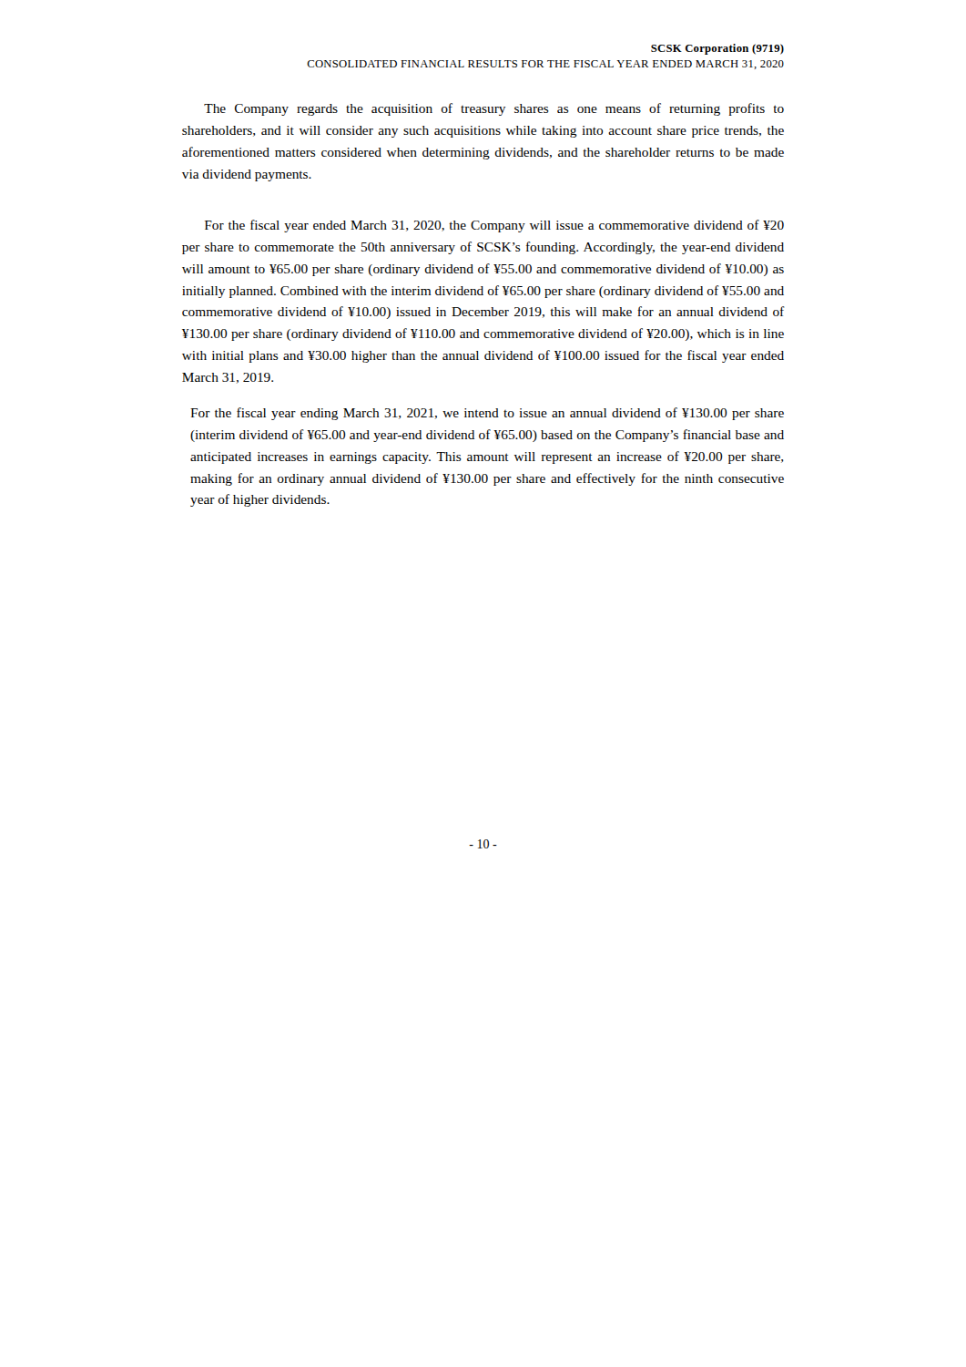SCSK Corporation (9719)
CONSOLIDATED FINANCIAL RESULTS FOR THE FISCAL YEAR ENDED MARCH 31, 2020
The Company regards the acquisition of treasury shares as one means of returning profits to shareholders, and it will consider any such acquisitions while taking into account share price trends, the aforementioned matters considered when determining dividends, and the shareholder returns to be made via dividend payments.
For the fiscal year ended March 31, 2020, the Company will issue a commemorative dividend of ¥20 per share to commemorate the 50th anniversary of SCSK’s founding. Accordingly, the year-end dividend will amount to ¥65.00 per share (ordinary dividend of ¥55.00 and commemorative dividend of ¥10.00) as initially planned. Combined with the interim dividend of ¥65.00 per share (ordinary dividend of ¥55.00 and commemorative dividend of ¥10.00) issued in December 2019, this will make for an annual dividend of ¥130.00 per share (ordinary dividend of ¥110.00 and commemorative dividend of ¥20.00), which is in line with initial plans and ¥30.00 higher than the annual dividend of ¥100.00 issued for the fiscal year ended March 31, 2019.
For the fiscal year ending March 31, 2021, we intend to issue an annual dividend of ¥130.00 per share (interim dividend of ¥65.00 and year-end dividend of ¥65.00) based on the Company’s financial base and anticipated increases in earnings capacity. This amount will represent an increase of ¥20.00 per share, making for an ordinary annual dividend of ¥130.00 per share and effectively for the ninth consecutive year of higher dividends.
- 10 -